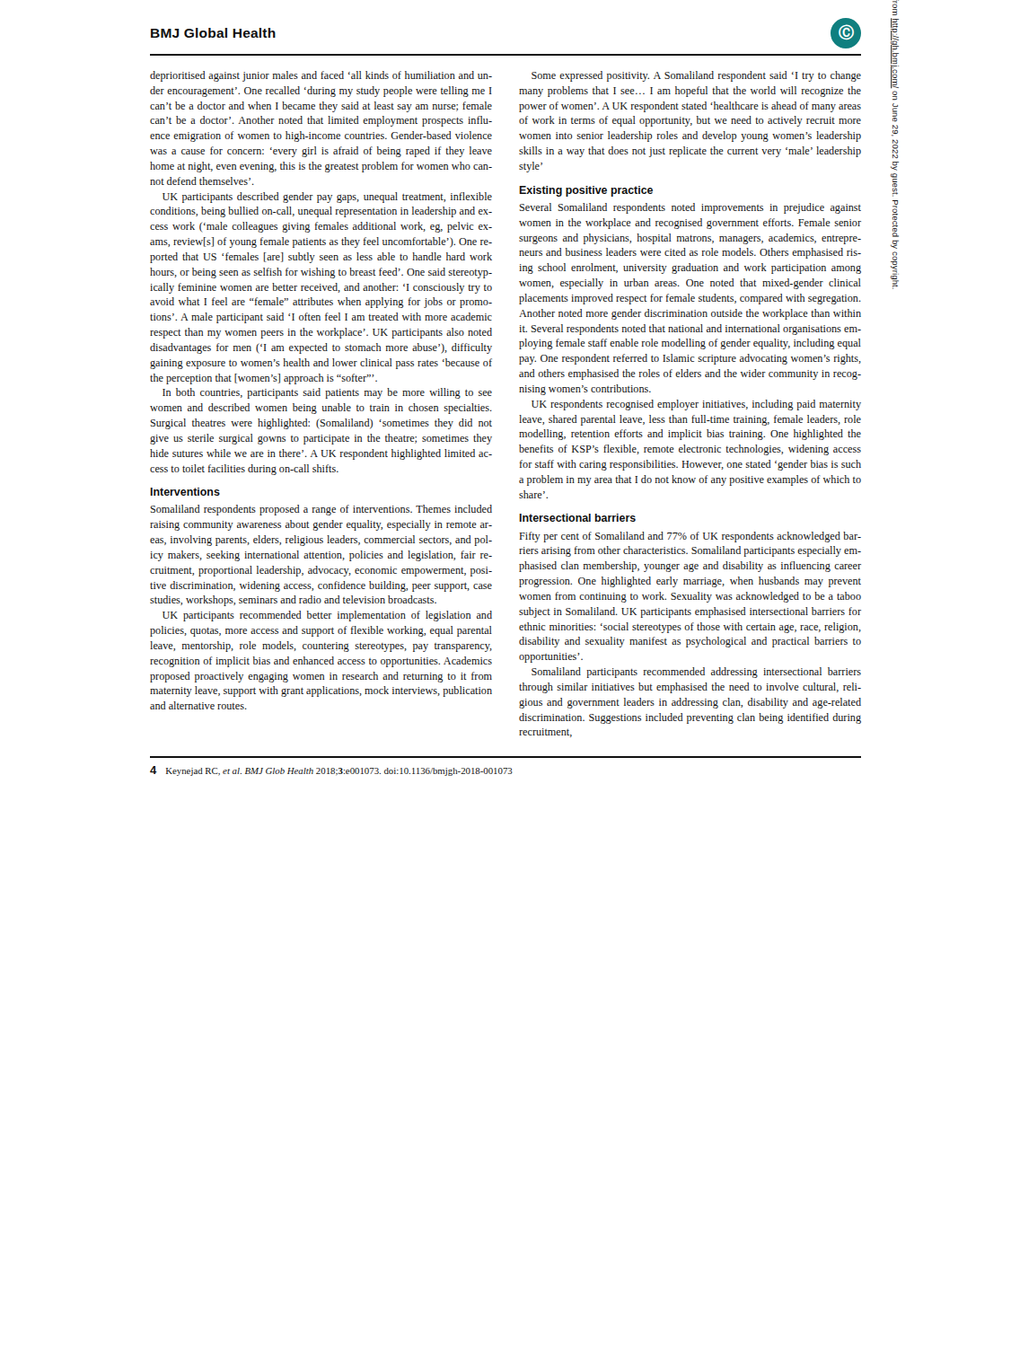BMJ Glob Health: first published as 10.1136/bmjgh-2018-001073 on 7 December 2018. Downloaded from http://gh.bmj.com/ on June 29, 2022 by guest. Protected by copyright.
BMJ Global Health
Ⓒ
deprioritised against junior males and faced ‘all kinds of humiliation and under encouragement’. One recalled ‘during my study people were telling me I can’t be a doctor and when I became they said at least say am nurse; female can’t be a doctor’. Another noted that limited employment prospects influence emigration of women to high-income countries. Gender-based violence was a cause for concern: ‘every girl is afraid of being raped if they leave home at night, even evening, this is the greatest problem for women who cannot defend themselves’.
UK participants described gender pay gaps, unequal treatment, inflexible conditions, being bullied on-call, unequal representation in leadership and excess work (‘male colleagues giving females additional work, eg, pelvic exams, review[s] of young female patients as they feel uncomfortable’). One reported that US ‘females [are] subtly seen as less able to handle hard work hours, or being seen as selfish for wishing to breast feed’. One said stereotypically feminine women are better received, and another: ‘I consciously try to avoid what I feel are “female” attributes when applying for jobs or promotions’. A male participant said ‘I often feel I am treated with more academic respect than my women peers in the workplace’. UK participants also noted disadvantages for men (‘I am expected to stomach more abuse’), difficulty gaining exposure to women’s health and lower clinical pass rates ‘because of the perception that [women’s] approach is “softer”’.
In both countries, participants said patients may be more willing to see women and described women being unable to train in chosen specialties. Surgical theatres were highlighted: (Somaliland) ‘sometimes they did not give us sterile surgical gowns to participate in the theatre; sometimes they hide sutures while we are in there’. A UK respondent highlighted limited access to toilet facilities during on-call shifts.
Interventions
Somaliland respondents proposed a range of interventions. Themes included raising community awareness about gender equality, especially in remote areas, involving parents, elders, religious leaders, commercial sectors, and policy makers, seeking international attention, policies and legislation, fair recruitment, proportional leadership, advocacy, economic empowerment, positive discrimination, widening access, confidence building, peer support, case studies, workshops, seminars and radio and television broadcasts.
UK participants recommended better implementation of legislation and policies, quotas, more access and support of flexible working, equal parental leave, mentorship, role models, countering stereotypes, pay transparency, recognition of implicit bias and enhanced access to opportunities. Academics proposed proactively engaging women in research and returning to it from maternity leave, support with grant applications, mock interviews, publication and alternative routes.
Some expressed positivity. A Somaliland respondent said ‘I try to change many problems that I see… I am hopeful that the world will recognize the power of women’. A UK respondent stated ‘healthcare is ahead of many areas of work in terms of equal opportunity, but we need to actively recruit more women into senior leadership roles and develop young women’s leadership skills in a way that does not just replicate the current very ‘male’ leadership style’
Existing positive practice
Several Somaliland respondents noted improvements in prejudice against women in the workplace and recognised government efforts. Female senior surgeons and physicians, hospital matrons, managers, academics, entrepreneurs and business leaders were cited as role models. Others emphasised rising school enrolment, university graduation and work participation among women, especially in urban areas. One noted that mixed-gender clinical placements improved respect for female students, compared with segregation. Another noted more gender discrimination outside the workplace than within it. Several respondents noted that national and international organisations employing female staff enable role modelling of gender equality, including equal pay. One respondent referred to Islamic scripture advocating women’s rights, and others emphasised the roles of elders and the wider community in recognising women’s contributions.
UK respondents recognised employer initiatives, including paid maternity leave, shared parental leave, less than full-time training, female leaders, role modelling, retention efforts and implicit bias training. One highlighted the benefits of KSP’s flexible, remote electronic technologies, widening access for staff with caring responsibilities. However, one stated ‘gender bias is such a problem in my area that I do not know of any positive examples of which to share’.
Intersectional barriers
Fifty per cent of Somaliland and 77% of UK respondents acknowledged barriers arising from other characteristics. Somaliland participants especially emphasised clan membership, younger age and disability as influencing career progression. One highlighted early marriage, when husbands may prevent women from continuing to work. Sexuality was acknowledged to be a taboo subject in Somaliland. UK participants emphasised intersectional barriers for ethnic minorities: ‘social stereotypes of those with certain age, race, religion, disability and sexuality manifest as psychological and practical barriers to opportunities’.
Somaliland participants recommended addressing intersectional barriers through similar initiatives but emphasised the need to involve cultural, religious and government leaders in addressing clan, disability and age-related discrimination. Suggestions included preventing clan being identified during recruitment,
4
Keynejad RC, et al. BMJ Glob Health 2018;3:e001073. doi:10.1136/bmjgh-2018-001073